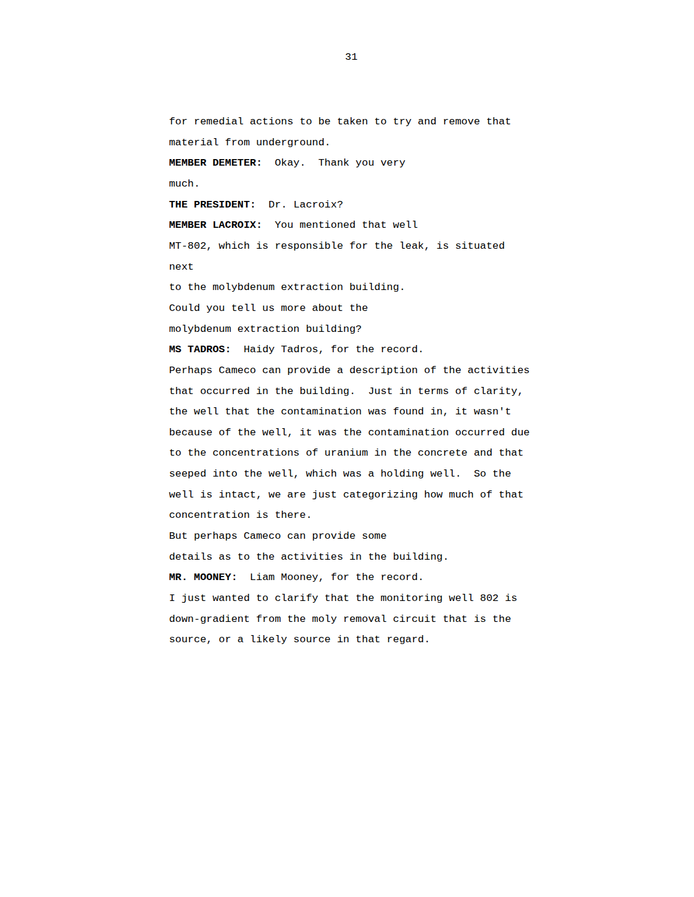31
for remedial actions to be taken to try and remove that
material from underground.
MEMBER DEMETER: Okay. Thank you very
much.
THE PRESIDENT: Dr. Lacroix?
MEMBER LACROIX: You mentioned that well
MT-802, which is responsible for the leak, is situated next
to the molybdenum extraction building.
Could you tell us more about the
molybdenum extraction building?
MS TADROS: Haidy Tadros, for the record.
Perhaps Cameco can provide a description of the activities
that occurred in the building. Just in terms of clarity,
the well that the contamination was found in, it wasn't
because of the well, it was the contamination occurred due
to the concentrations of uranium in the concrete and that
seeped into the well, which was a holding well. So the
well is intact, we are just categorizing how much of that
concentration is there.
But perhaps Cameco can provide some
details as to the activities in the building.
MR. MOONEY: Liam Mooney, for the record.
I just wanted to clarify that the monitoring well 802 is
down-gradient from the moly removal circuit that is the
source, or a likely source in that regard.